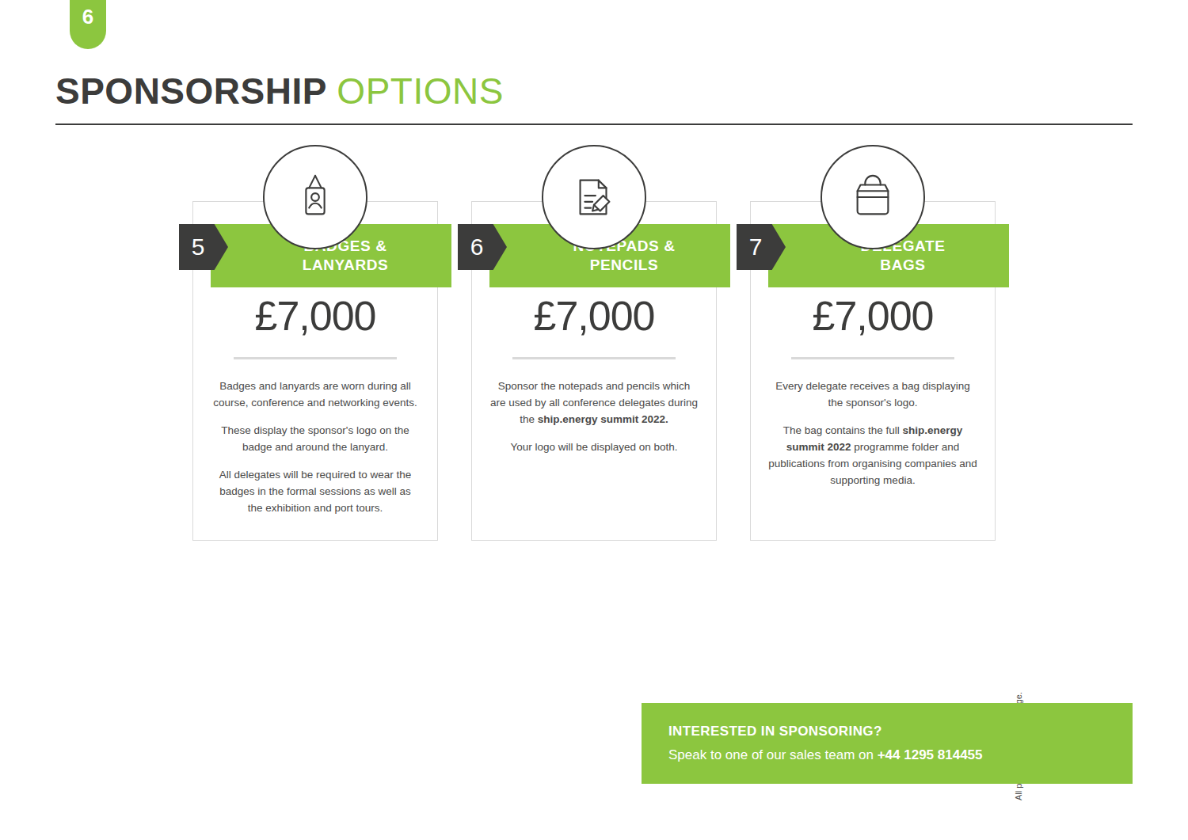6
SPONSORSHIP OPTIONS
BADGES &
LANYARDS
5
£7,000
Badges and lanyards are worn during all course, conference and networking events.
These display the sponsor's logo on the badge and around the lanyard.
All delegates will be required to wear the badges in the formal sessions as well as the exhibition and port tours.
NOTEPADS &
PENCILS
6
£7,000
Sponsor the notepads and pencils which are used by all conference delegates during the ship.energy summit 2022.
Your logo will be displayed on both.
DELEGATE
BAGS
7
£7,000
Every delegate receives a bag displaying the sponsor's logo.
The bag contains the full ship.energy summit 2022 programme folder and publications from organising companies and supporting media.
All prices subject to change.
Interested in sponsoring?
Speak to one of our sales team on +44 1295 814455